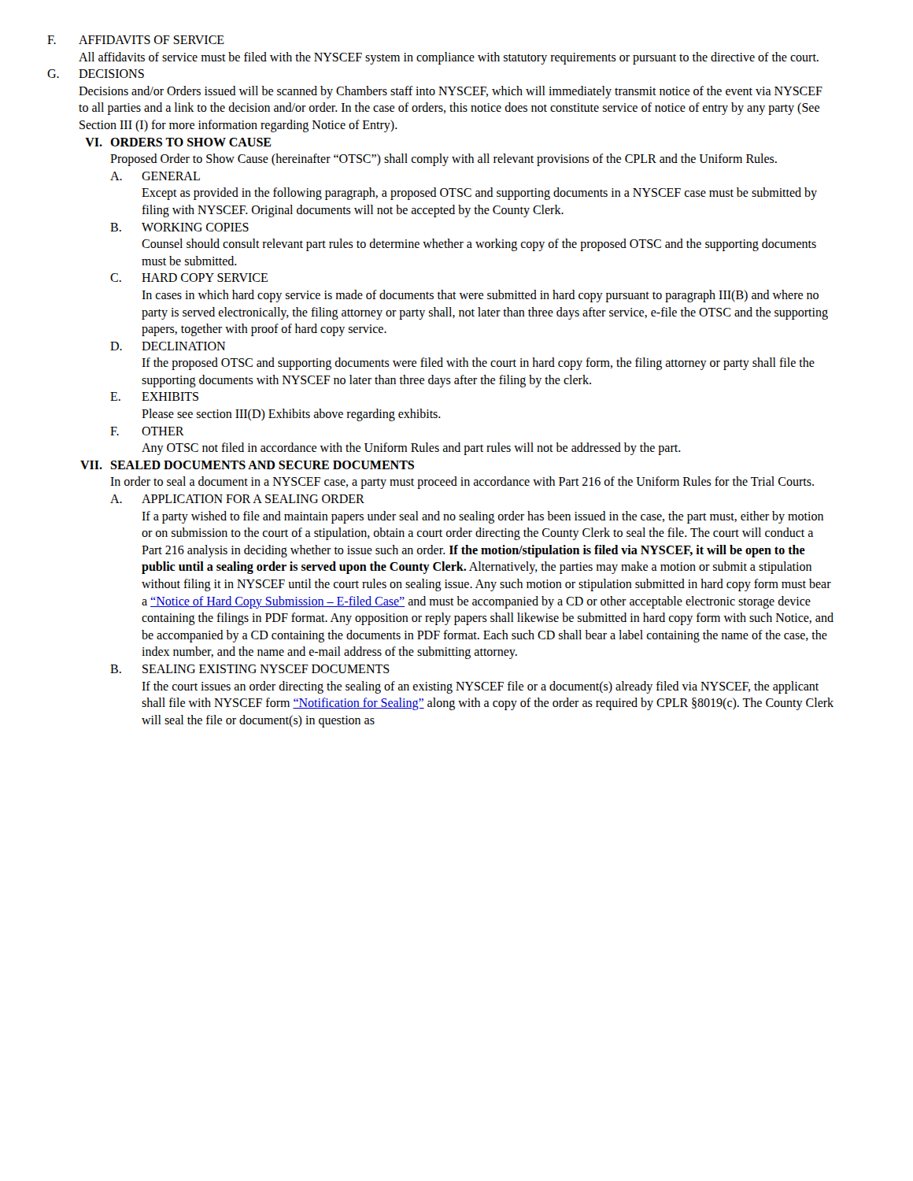F. AFFIDAVITS OF SERVICE
All affidavits of service must be filed with the NYSCEF system in compliance with statutory requirements or pursuant to the directive of the court.
G. DECISIONS
Decisions and/or Orders issued will be scanned by Chambers staff into NYSCEF, which will immediately transmit notice of the event via NYSCEF to all parties and a link to the decision and/or order. In the case of orders, this notice does not constitute service of notice of entry by any party (See Section III (I) for more information regarding Notice of Entry).
VI. ORDERS TO SHOW CAUSE
Proposed Order to Show Cause (hereinafter “OTSC”) shall comply with all relevant provisions of the CPLR and the Uniform Rules.
A. GENERAL
Except as provided in the following paragraph, a proposed OTSC and supporting documents in a NYSCEF case must be submitted by filing with NYSCEF. Original documents will not be accepted by the County Clerk.
B. WORKING COPIES
Counsel should consult relevant part rules to determine whether a working copy of the proposed OTSC and the supporting documents must be submitted.
C. HARD COPY SERVICE
In cases in which hard copy service is made of documents that were submitted in hard copy pursuant to paragraph III(B) and where no party is served electronically, the filing attorney or party shall, not later than three days after service, e-file the OTSC and the supporting papers, together with proof of hard copy service.
D. DECLINATION
If the proposed OTSC and supporting documents were filed with the court in hard copy form, the filing attorney or party shall file the supporting documents with NYSCEF no later than three days after the filing by the clerk.
E. EXHIBITS
Please see section III(D) Exhibits above regarding exhibits.
F. OTHER
Any OTSC not filed in accordance with the Uniform Rules and part rules will not be addressed by the part.
VII. SEALED DOCUMENTS AND SECURE DOCUMENTS
In order to seal a document in a NYSCEF case, a party must proceed in accordance with Part 216 of the Uniform Rules for the Trial Courts.
A. APPLICATION FOR A SEALING ORDER
If a party wished to file and maintain papers under seal and no sealing order has been issued in the case, the part must, either by motion or on submission to the court of a stipulation, obtain a court order directing the County Clerk to seal the file. The court will conduct a Part 216 analysis in deciding whether to issue such an order. If the motion/stipulation is filed via NYSCEF, it will be open to the public until a sealing order is served upon the County Clerk. Alternatively, the parties may make a motion or submit a stipulation without filing it in NYSCEF until the court rules on sealing issue. Any such motion or stipulation submitted in hard copy form must bear a “Notice of Hard Copy Submission – E-filed Case” and must be accompanied by a CD or other acceptable electronic storage device containing the filings in PDF format. Any opposition or reply papers shall likewise be submitted in hard copy form with such Notice, and be accompanied by a CD containing the documents in PDF format. Each such CD shall bear a label containing the name of the case, the index number, and the name and e-mail address of the submitting attorney.
B. SEALING EXISTING NYSCEF DOCUMENTS
If the court issues an order directing the sealing of an existing NYSCEF file or a document(s) already filed via NYSCEF, the applicant shall file with NYSCEF form “Notification for Sealing” along with a copy of the order as required by CPLR §8019(c). The County Clerk will seal the file or document(s) in question as